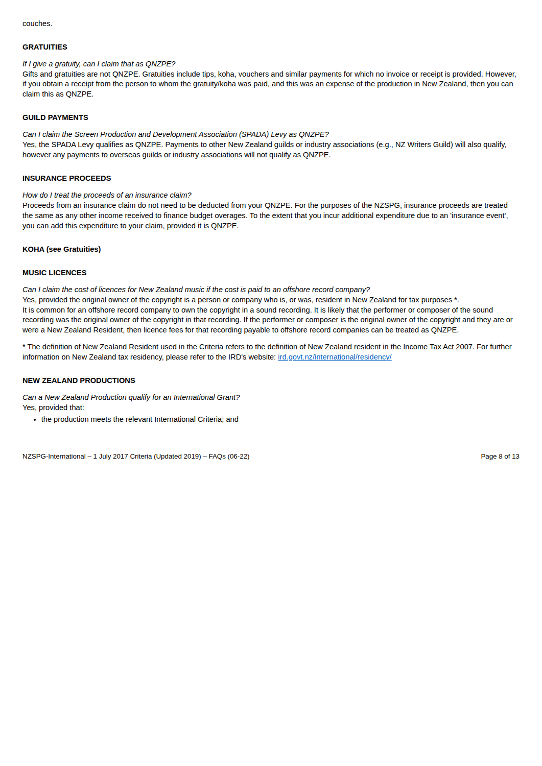couches.
GRATUITIES
If I give a gratuity, can I claim that as QNZPE?
Gifts and gratuities are not QNZPE. Gratuities include tips, koha, vouchers and similar payments for which no invoice or receipt is provided. However, if you obtain a receipt from the person to whom the gratuity/koha was paid, and this was an expense of the production in New Zealand, then you can claim this as QNZPE.
GUILD PAYMENTS
Can I claim the Screen Production and Development Association (SPADA) Levy as QNZPE?
Yes, the SPADA Levy qualifies as QNZPE. Payments to other New Zealand guilds or industry associations (e.g., NZ Writers Guild) will also qualify, however any payments to overseas guilds or industry associations will not qualify as QNZPE.
INSURANCE PROCEEDS
How do I treat the proceeds of an insurance claim?
Proceeds from an insurance claim do not need to be deducted from your QNZPE. For the purposes of the NZSPG, insurance proceeds are treated the same as any other income received to finance budget overages. To the extent that you incur additional expenditure due to an 'insurance event', you can add this expenditure to your claim, provided it is QNZPE.
KOHA (see Gratuities)
MUSIC LICENCES
Can I claim the cost of licences for New Zealand music if the cost is paid to an offshore record company?
Yes, provided the original owner of the copyright is a person or company who is, or was, resident in New Zealand for tax purposes *.
It is common for an offshore record company to own the copyright in a sound recording. It is likely that the performer or composer of the sound recording was the original owner of the copyright in that recording. If the performer or composer is the original owner of the copyright and they are or were a New Zealand Resident, then licence fees for that recording payable to offshore record companies can be treated as QNZPE.
* The definition of New Zealand Resident used in the Criteria refers to the definition of New Zealand resident in the Income Tax Act 2007. For further information on New Zealand tax residency, please refer to the IRD's website: ird.govt.nz/international/residency/
NEW ZEALAND PRODUCTIONS
Can a New Zealand Production qualify for an International Grant?
Yes, provided that:
the production meets the relevant International Criteria; and
NZSPG-International – 1 July 2017 Criteria (Updated 2019) – FAQs (06-22) Page 8 of 13